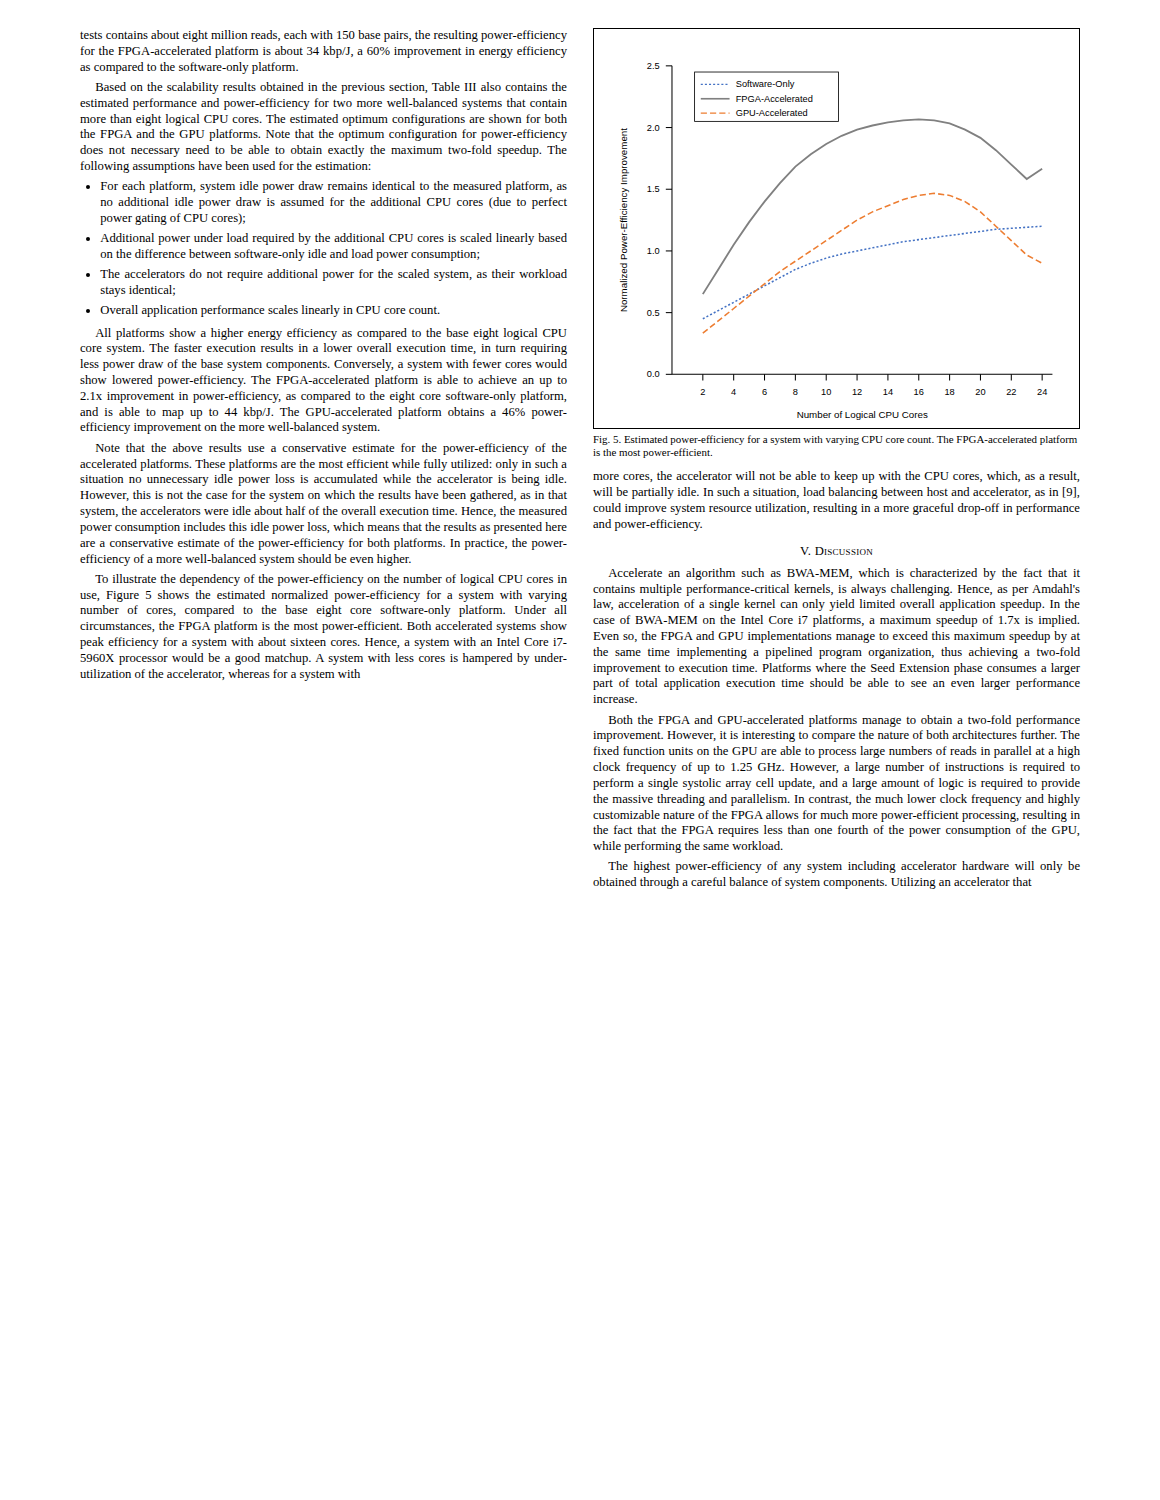tests contains about eight million reads, each with 150 base pairs, the resulting power-efficiency for the FPGA-accelerated platform is about 34 kbp/J, a 60% improvement in energy efficiency as compared to the software-only platform.
Based on the scalability results obtained in the previous section, Table III also contains the estimated performance and power-efficiency for two more well-balanced systems that contain more than eight logical CPU cores. The estimated optimum configurations are shown for both the FPGA and the GPU platforms. Note that the optimum configuration for power-efficiency does not necessary need to be able to obtain exactly the maximum two-fold speedup. The following assumptions have been used for the estimation:
For each platform, system idle power draw remains identical to the measured platform, as no additional idle power draw is assumed for the additional CPU cores (due to perfect power gating of CPU cores);
Additional power under load required by the additional CPU cores is scaled linearly based on the difference between software-only idle and load power consumption;
The accelerators do not require additional power for the scaled system, as their workload stays identical;
Overall application performance scales linearly in CPU core count.
All platforms show a higher energy efficiency as compared to the base eight logical CPU core system. The faster execution results in a lower overall execution time, in turn requiring less power draw of the base system components. Conversely, a system with fewer cores would show lowered power-efficiency. The FPGA-accelerated platform is able to achieve an up to 2.1x improvement in power-efficiency, as compared to the eight core software-only platform, and is able to map up to 44 kbp/J. The GPU-accelerated platform obtains a 46% power-efficiency improvement on the more well-balanced system.
Note that the above results use a conservative estimate for the power-efficiency of the accelerated platforms. These platforms are the most efficient while fully utilized: only in such a situation no unnecessary idle power loss is accumulated while the accelerator is being idle. However, this is not the case for the system on which the results have been gathered, as in that system, the accelerators were idle about half of the overall execution time. Hence, the measured power consumption includes this idle power loss, which means that the results as presented here are a conservative estimate of the power-efficiency for both platforms. In practice, the power-efficiency of a more well-balanced system should be even higher.
To illustrate the dependency of the power-efficiency on the number of logical CPU cores in use, Figure 5 shows the estimated normalized power-efficiency for a system with varying number of cores, compared to the base eight core software-only platform. Under all circumstances, the FPGA platform is the most power-efficient. Both accelerated systems show peak efficiency for a system with about sixteen cores. Hence, a system with an Intel Core i7-5960X processor would be a good matchup. A system with less cores is hampered by under-utilization of the accelerator, whereas for a system with
0.0 0.5 1.0 1.5 2.0 2.5 2 4 6 8 10 12 14 16 18 20 22 24 Number of Logical CPU Cores Normalized Power-Efficiency Improvement Software-Only FPGA-Accelerated GPU-Accelerated
Fig. 5. Estimated power-efficiency for a system with varying CPU core count. The FPGA-accelerated platform is the most power-efficient.
more cores, the accelerator will not be able to keep up with the CPU cores, which, as a result, will be partially idle. In such a situation, load balancing between host and accelerator, as in [9], could improve system resource utilization, resulting in a more graceful drop-off in performance and power-efficiency.
V. Discussion
Accelerate an algorithm such as BWA-MEM, which is characterized by the fact that it contains multiple performance-critical kernels, is always challenging. Hence, as per Amdahl's law, acceleration of a single kernel can only yield limited overall application speedup. In the case of BWA-MEM on the Intel Core i7 platforms, a maximum speedup of 1.7x is implied. Even so, the FPGA and GPU implementations manage to exceed this maximum speedup by at the same time implementing a pipelined program organization, thus achieving a two-fold improvement to execution time. Platforms where the Seed Extension phase consumes a larger part of total application execution time should be able to see an even larger performance increase.
Both the FPGA and GPU-accelerated platforms manage to obtain a two-fold performance improvement. However, it is interesting to compare the nature of both architectures further. The fixed function units on the GPU are able to process large numbers of reads in parallel at a high clock frequency of up to 1.25 GHz. However, a large number of instructions is required to perform a single systolic array cell update, and a large amount of logic is required to provide the massive threading and parallelism. In contrast, the much lower clock frequency and highly customizable nature of the FPGA allows for much more power-efficient processing, resulting in the fact that the FPGA requires less than one fourth of the power consumption of the GPU, while performing the same workload.
The highest power-efficiency of any system including accelerator hardware will only be obtained through a careful balance of system components. Utilizing an accelerator that